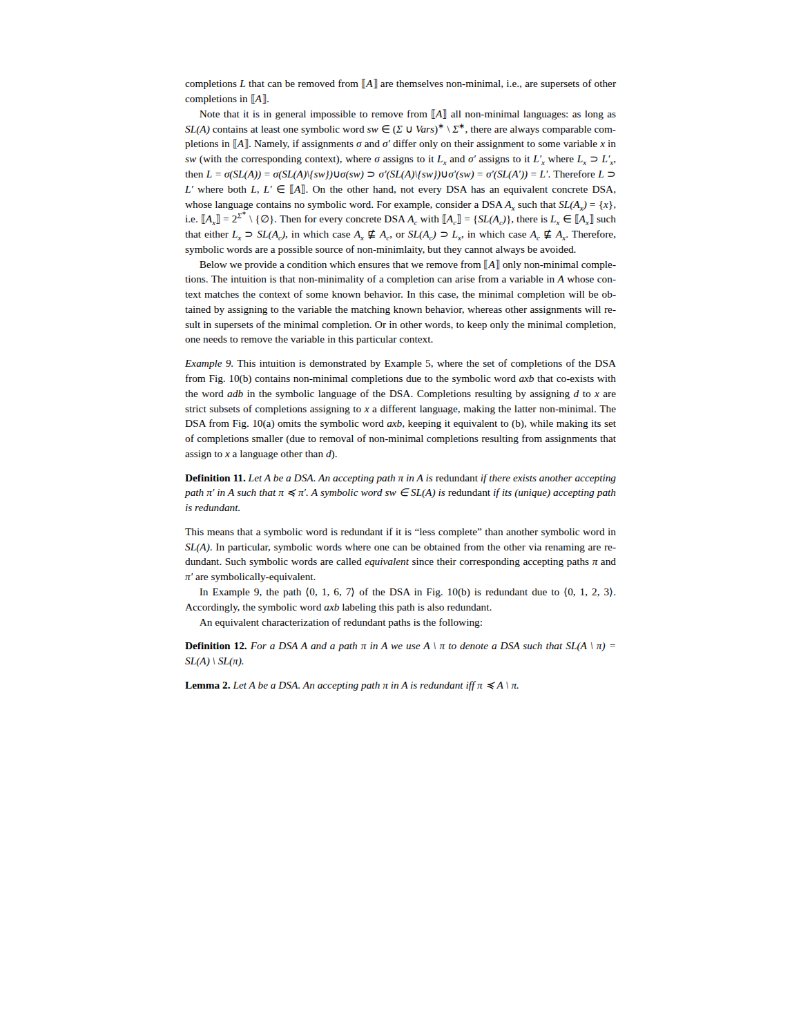completions L that can be removed from A are themselves non-minimal, i.e., are supersets of other completions in A.
Note that it is in general impossible to remove from A all non-minimal languages: as long as SL(A) contains at least one symbolic word sw ∈ (Σ ∪ Vars)∗ \ Σ∗, there are always comparable completions in A. Namely, if assignments σ and σ′ differ only on their assignment to some variable x in sw (with the corresponding context), where σ assigns to it Lx and σ′ assigns to it L′x where Lx ⊃ L′x, then L = σ(SL(A)) = σ(SL(A)\{sw})∪σ(sw) ⊃ σ′(SL(A)\{sw})∪σ′(sw) = σ′(SL(A′)) = L′. Therefore L ⊃ L′ where both L, L′ ∈ A. On the other hand, not every DSA has an equivalent concrete DSA, whose language contains no symbolic word. For example, consider a DSA Ax such that SL(Ax) = {x}, i.e. Ax = 2Σ∗ \ {∅}. Then for every concrete DSA Ac with Ac = {SL(Ac)}, there is Lx ∈ Ax such that either Lx ⊃ SL(Ac), in which case Ax ⋢ Ac, or SL(Ac) ⊃ Lx, in which case Ac ⋢ Ax. Therefore, symbolic words are a possible source of non-minimlaity, but they cannot always be avoided.
Below we provide a condition which ensures that we remove from A only non-minimal completions. The intuition is that non-minimality of a completion can arise from a variable in A whose context matches the context of some known behavior. In this case, the minimal completion will be obtained by assigning to the variable the matching known behavior, whereas other assignments will result in supersets of the minimal completion. Or in other words, to keep only the minimal completion, one needs to remove the variable in this particular context.
Example 9. This intuition is demonstrated by Example 5, where the set of completions of the DSA from Fig. 10(b) contains non-minimal completions due to the symbolic word axb that co-exists with the word adb in the symbolic language of the DSA. Completions resulting by assigning d to x are strict subsets of completions assigning to x a different language, making the latter non-minimal. The DSA from Fig. 10(a) omits the symbolic word axb, keeping it equivalent to (b), while making its set of completions smaller (due to removal of non-minimal completions resulting from assignments that assign to x a language other than d).
Definition 11. Let A be a DSA. An accepting path π in A is redundant if there exists another accepting path π′ in A such that π ≼ π′. A symbolic word sw ∈ SL(A) is redundant if its (unique) accepting path is redundant.
This means that a symbolic word is redundant if it is “less complete” than another symbolic word in SL(A). In particular, symbolic words where one can be obtained from the other via renaming are redundant. Such symbolic words are called equivalent since their corresponding accepting paths π and π′ are symbolically-equivalent.
In Example 9, the path ⟨0, 1, 6, 7⟩ of the DSA in Fig. 10(b) is redundant due to ⟨0, 1, 2, 3⟩. Accordingly, the symbolic word axb labeling this path is also redundant.
An equivalent characterization of redundant paths is the following:
Definition 12. For a DSA A and a path π in A we use A \ π to denote a DSA such that SL(A \ π) = SL(A) \ SL(π).
Lemma 2. Let A be a DSA. An accepting path π in A is redundant iff π ≼ A \ π.